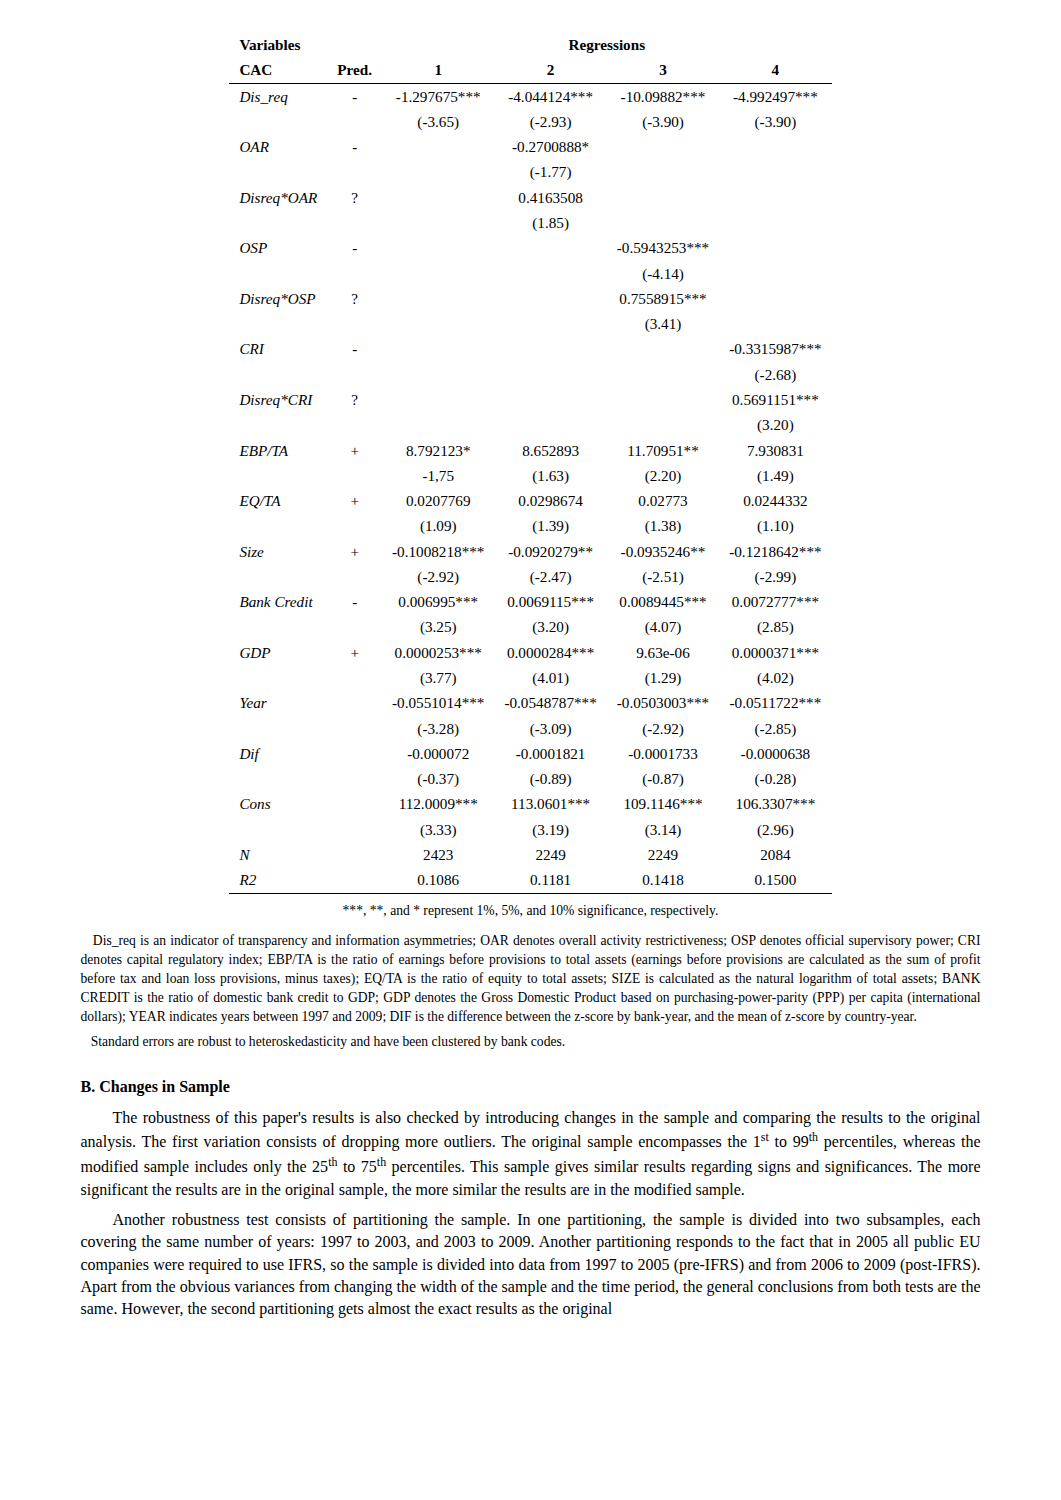| Variables | | Regressions |
| --- | --- | --- |
| CAC | Pred. | 1 | 2 | 3 | 4 |
| Dis_req | - | -1.297675*** | -4.044124*** | -10.09882*** | -4.992497*** |
| | | (-3.65) | (-2.93) | (-3.90) | (-3.90) |
| OAR | - | | -0.2700888* | | |
| | | | (-1.77) | | |
| Disreq*OAR | ? | | 0.4163508 | | |
| | | | (1.85) | | |
| OSP | - | | | -0.5943253*** | |
| | | | | (-4.14) | |
| Disreq*OSP | ? | | | 0.7558915*** | |
| | | | | (3.41) | |
| CRI | - | | | | -0.3315987*** |
| | | | | | (-2.68) |
| Disreq*CRI | ? | | | | 0.5691151*** |
| | | | | | (3.20) |
| EBP/TA | + | 8.792123* | 8.652893 | 11.70951** | 7.930831 |
| | | -1,75 | (1.63) | (2.20) | (1.49) |
| EQ/TA | + | 0.0207769 | 0.0298674 | 0.02773 | 0.0244332 |
| | | (1.09) | (1.39) | (1.38) | (1.10) |
| Size | + | -0.1008218*** | -0.0920279** | -0.0935246** | -0.1218642*** |
| | | (-2.92) | (-2.47) | (-2.51) | (-2.99) |
| Bank Credit | - | 0.006995*** | 0.0069115*** | 0.0089445*** | 0.0072777*** |
| | | (3.25) | (3.20) | (4.07) | (2.85) |
| GDP | + | 0.0000253*** | 0.0000284*** | 9.63e-06 | 0.0000371*** |
| | | (3.77) | (4.01) | (1.29) | (4.02) |
| Year | | -0.0551014*** | -0.0548787*** | -0.0503003*** | -0.0511722*** |
| | | (-3.28) | (-3.09) | (-2.92) | (-2.85) |
| Dif | | -0.000072 | -0.0001821 | -0.0001733 | -0.0000638 |
| | | (-0.37) | (-0.89) | (-0.87) | (-0.28) |
| Cons | | 112.0009*** | 113.0601*** | 109.1146*** | 106.3307*** |
| | | (3.33) | (3.19) | (3.14) | (2.96) |
| N | | 2423 | 2249 | 2249 | 2084 |
| R2 | | 0.1086 | 0.1181 | 0.1418 | 0.1500 |
***, **, and * represent 1%, 5%, and 10% significance, respectively.
Dis_req is an indicator of transparency and information asymmetries; OAR denotes overall activity restrictiveness; OSP denotes official supervisory power; CRI denotes capital regulatory index; EBP/TA is the ratio of earnings before provisions to total assets (earnings before provisions are calculated as the sum of profit before tax and loan loss provisions, minus taxes); EQ/TA is the ratio of equity to total assets; SIZE is calculated as the natural logarithm of total assets; BANK CREDIT is the ratio of domestic bank credit to GDP; GDP denotes the Gross Domestic Product based on purchasing-power-parity (PPP) per capita (international dollars); YEAR indicates years between 1997 and 2009; DIF is the difference between the z-score by bank-year, and the mean of z-score by country-year.
Standard errors are robust to heteroskedasticity and have been clustered by bank codes.
B. Changes in Sample
The robustness of this paper's results is also checked by introducing changes in the sample and comparing the results to the original analysis. The first variation consists of dropping more outliers. The original sample encompasses the 1st to 99th percentiles, whereas the modified sample includes only the 25th to 75th percentiles. This sample gives similar results regarding signs and significances. The more significant the results are in the original sample, the more similar the results are in the modified sample.
Another robustness test consists of partitioning the sample. In one partitioning, the sample is divided into two subsamples, each covering the same number of years: 1997 to 2003, and 2003 to 2009. Another partitioning responds to the fact that in 2005 all public EU companies were required to use IFRS, so the sample is divided into data from 1997 to 2005 (pre-IFRS) and from 2006 to 2009 (post-IFRS). Apart from the obvious variances from changing the width of the sample and the time period, the general conclusions from both tests are the same. However, the second partitioning gets almost the exact results as the original